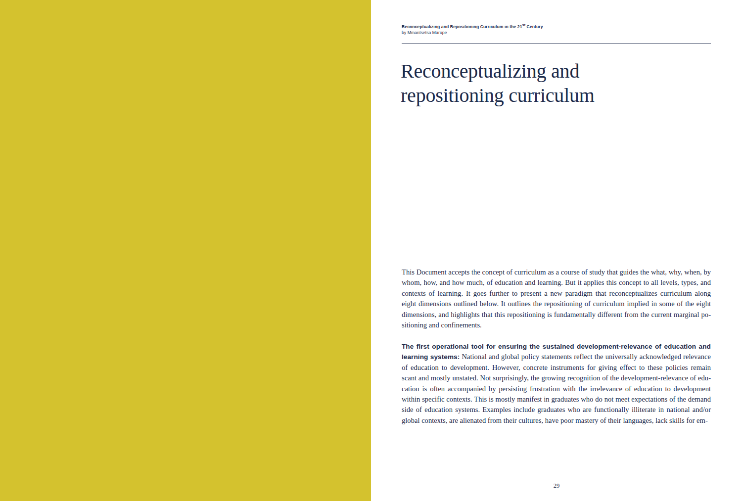Reconceptualizing and Repositioning Curriculum in the 21st Century
by Mmantsetsa Marope
Reconceptualizing and
repositioning curriculum
This Document accepts the concept of curriculum as a course of study that guides the what, why, when, by whom, how, and how much, of education and learning. But it applies this concept to all levels, types, and contexts of learning. It goes further to present a new paradigm that reconceptualizes curriculum along eight dimensions outlined below. It outlines the repositioning of curriculum implied in some of the eight dimensions, and highlights that this repositioning is fundamentally different from the current marginal positioning and confinements.
The first operational tool for ensuring the sustained development-relevance of education and learning systems: National and global policy statements reflect the universally acknowledged relevance of education to development. However, concrete instruments for giving effect to these policies remain scant and mostly unstated. Not surprisingly, the growing recognition of the development-relevance of education is often accompanied by persisting frustration with the irrelevance of education to development within specific contexts. This is mostly manifest in graduates who do not meet expectations of the demand side of education systems. Examples include graduates who are functionally illiterate in national and/or global contexts, are alienated from their cultures, have poor mastery of their languages, lack skills for em-
29